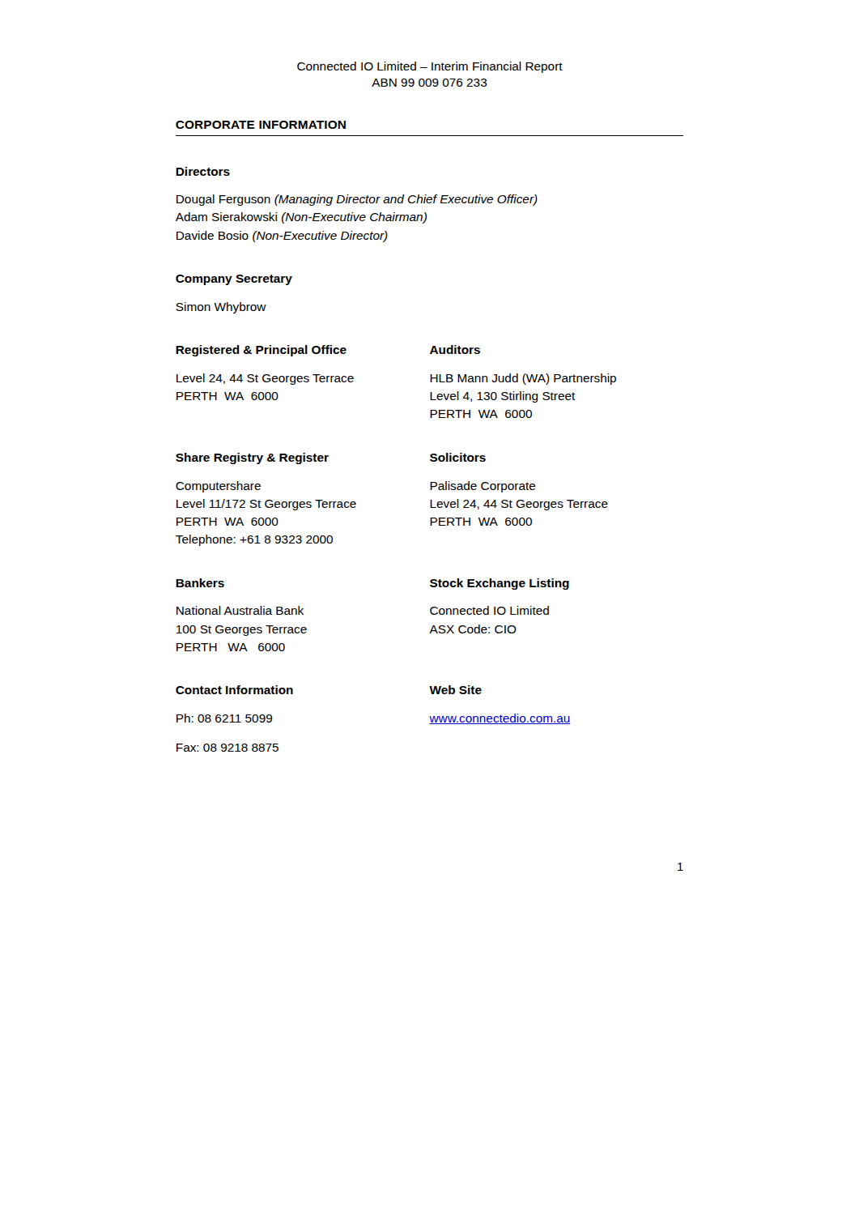Connected IO Limited – Interim Financial Report
ABN 99 009 076 233
CORPORATE INFORMATION
Directors
Dougal Ferguson (Managing Director and Chief Executive Officer)
Adam Sierakowski (Non-Executive Chairman)
Davide Bosio (Non-Executive Director)
Company Secretary
Simon Whybrow
| Registered & Principal Office Level 24, 44 St Georges Terrace PERTH WA 6000 | Auditors HLB Mann Judd (WA) Partnership Level 4, 130 Stirling Street PERTH WA 6000 |
| Share Registry & Register Computershare Level 11/172 St Georges Terrace PERTH WA 6000 Telephone: +61 8 9323 2000 | Solicitors Palisade Corporate Level 24, 44 St Georges Terrace PERTH WA 6000 |
| Bankers National Australia Bank 100 St Georges Terrace PERTH WA 6000 | Stock Exchange Listing Connected IO Limited ASX Code: CIO |
| Contact Information Ph: 08 6211 5099 Fax: 08 9218 8875 | Web Site www.connectedio.com.au |
1